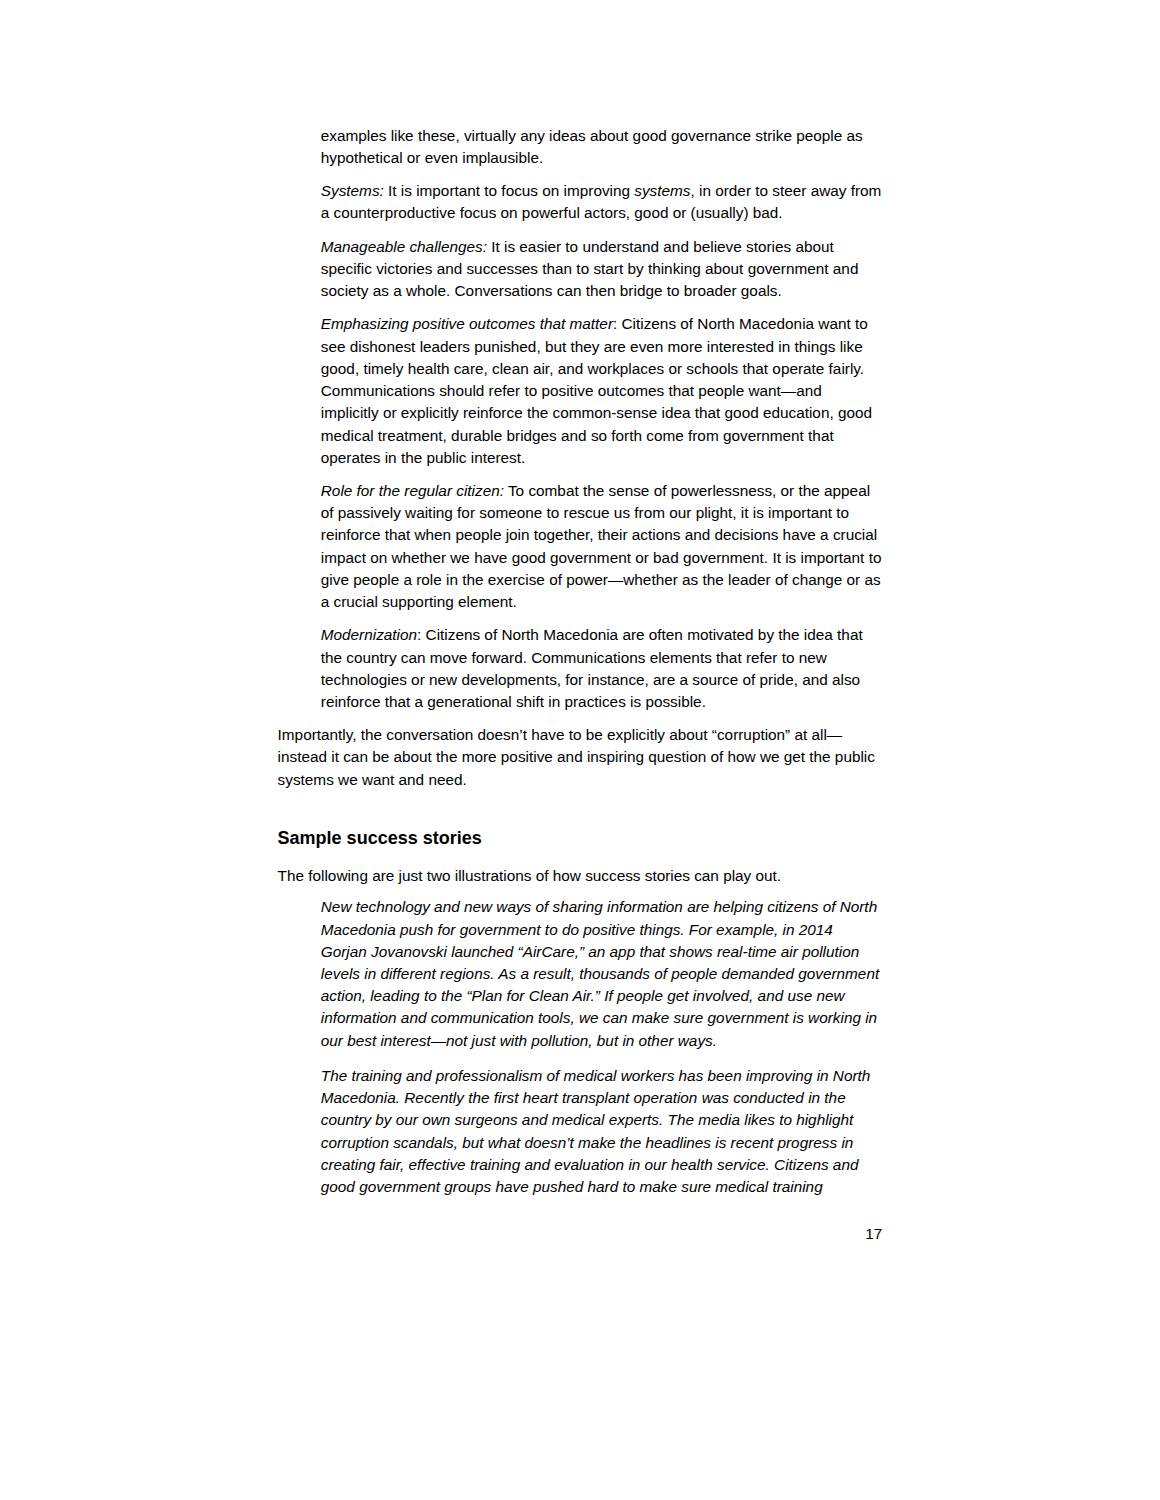examples like these, virtually any ideas about good governance strike people as hypothetical or even implausible.
Systems: It is important to focus on improving systems, in order to steer away from a counterproductive focus on powerful actors, good or (usually) bad.
Manageable challenges: It is easier to understand and believe stories about specific victories and successes than to start by thinking about government and society as a whole. Conversations can then bridge to broader goals.
Emphasizing positive outcomes that matter: Citizens of North Macedonia want to see dishonest leaders punished, but they are even more interested in things like good, timely health care, clean air, and workplaces or schools that operate fairly. Communications should refer to positive outcomes that people want—and implicitly or explicitly reinforce the common-sense idea that good education, good medical treatment, durable bridges and so forth come from government that operates in the public interest.
Role for the regular citizen: To combat the sense of powerlessness, or the appeal of passively waiting for someone to rescue us from our plight, it is important to reinforce that when people join together, their actions and decisions have a crucial impact on whether we have good government or bad government. It is important to give people a role in the exercise of power—whether as the leader of change or as a crucial supporting element.
Modernization: Citizens of North Macedonia are often motivated by the idea that the country can move forward. Communications elements that refer to new technologies or new developments, for instance, are a source of pride, and also reinforce that a generational shift in practices is possible.
Importantly, the conversation doesn’t have to be explicitly about “corruption” at all—instead it can be about the more positive and inspiring question of how we get the public systems we want and need.
Sample success stories
The following are just two illustrations of how success stories can play out.
New technology and new ways of sharing information are helping citizens of North Macedonia push for government to do positive things. For example, in 2014 Gorjan Jovanovski launched “AirCare,” an app that shows real-time air pollution levels in different regions. As a result, thousands of people demanded government action, leading to the “Plan for Clean Air.” If people get involved, and use new information and communication tools, we can make sure government is working in our best interest—not just with pollution, but in other ways.
The training and professionalism of medical workers has been improving in North Macedonia. Recently the first heart transplant operation was conducted in the country by our own surgeons and medical experts. The media likes to highlight corruption scandals, but what doesn’t make the headlines is recent progress in creating fair, effective training and evaluation in our health service. Citizens and good government groups have pushed hard to make sure medical training
17